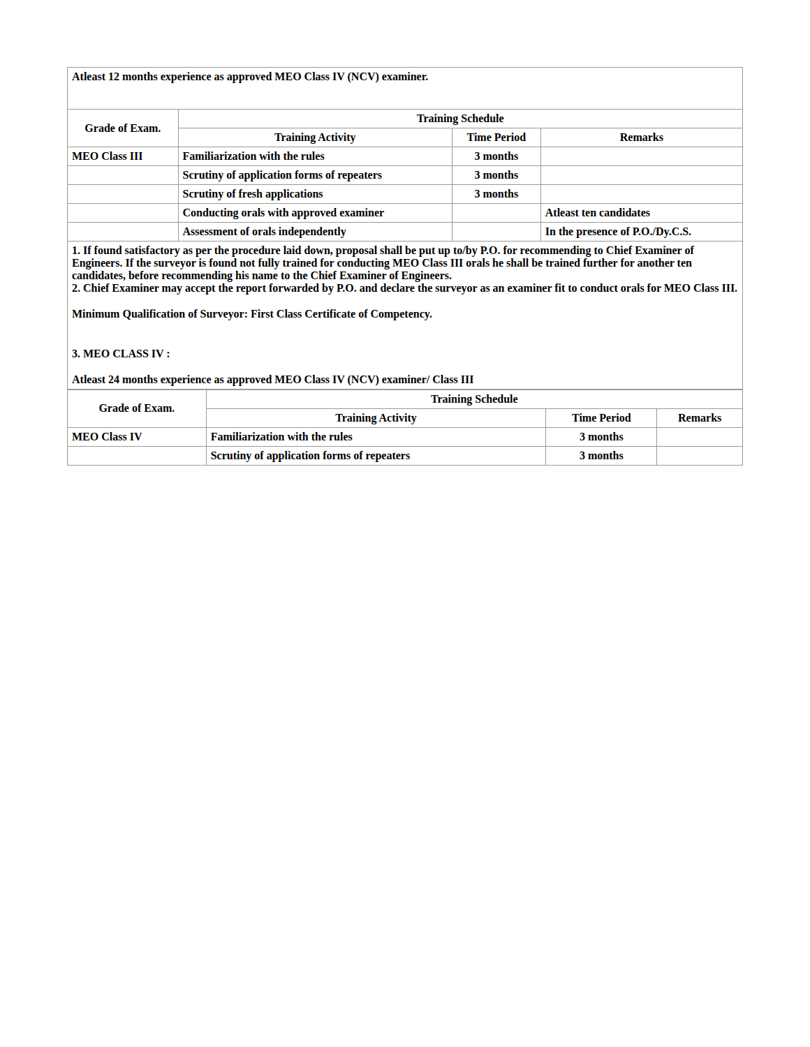| Atleast 12 months experience as approved MEO Class IV (NCV) examiner. |
| Grade of Exam. | Training Schedule |
| Training Activity | Time Period | Remarks |
| MEO Class III | Familiarization with the rules | 3 months | |
| | Scrutiny of application forms of repeaters | 3 months | |
| | Scrutiny of fresh applications | 3 months | |
| | Conducting orals with approved examiner | | Atleast ten candidates |
| | Assessment of orals independently | | In the presence of P.O./Dy.C.S. |
1. If found satisfactory as per the procedure laid down, proposal shall be put up to/by P.O. for recommending to Chief Examiner of Engineers. If the surveyor is found not fully trained for conducting MEO Class III orals he shall be trained further for another ten candidates, before recommending his name to the Chief Examiner of Engineers.
2. Chief Examiner may accept the report forwarded by P.O. and declare the surveyor as an examiner fit to conduct orals for MEO Class III.
Minimum Qualification of Surveyor: First Class Certificate of Competency.
3. MEO CLASS IV :
Atleast 24 months experience as approved MEO Class IV (NCV) examiner/ Class III
| Grade of Exam. | Training Schedule |
| Training Activity | Time Period | Remarks |
| MEO Class IV | Familiarization with the rules | 3 months | |
| | Scrutiny of application forms of repeaters | 3 months | |